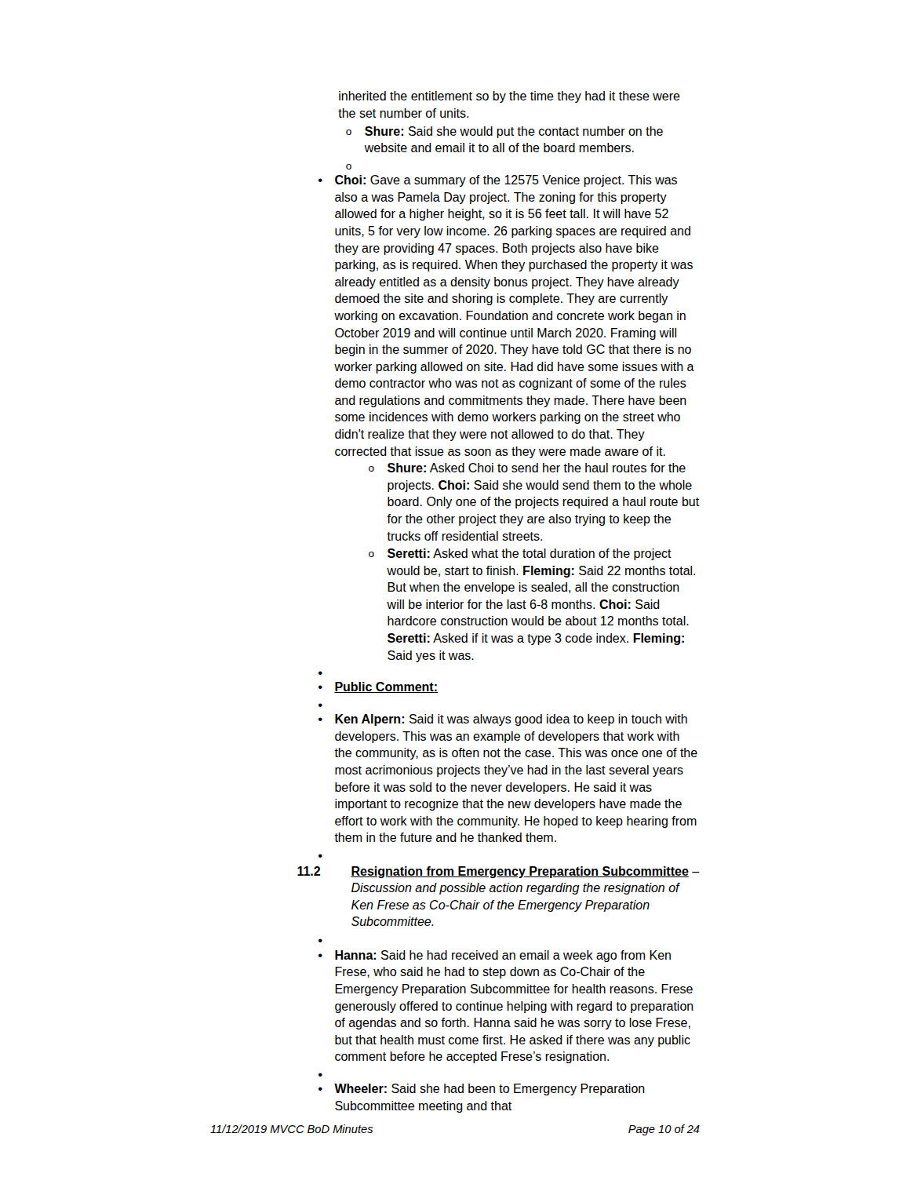inherited the entitlement so by the time they had it these were the set number of units.
Shure: Said she would put the contact number on the website and email it to all of the board members.
Choi: Gave a summary of the 12575 Venice project. This was also a was Pamela Day project. The zoning for this property allowed for a higher height, so it is 56 feet tall. It will have 52 units, 5 for very low income. 26 parking spaces are required and they are providing 47 spaces. Both projects also have bike parking, as is required. When they purchased the property it was already entitled as a density bonus project. They have already demoed the site and shoring is complete. They are currently working on excavation. Foundation and concrete work began in October 2019 and will continue until March 2020. Framing will begin in the summer of 2020. They have told GC that there is no worker parking allowed on site. Had did have some issues with a demo contractor who was not as cognizant of some of the rules and regulations and commitments they made. There have been some incidences with demo workers parking on the street who didn't realize that they were not allowed to do that. They corrected that issue as soon as they were made aware of it.
Shure: Asked Choi to send her the haul routes for the projects. Choi: Said she would send them to the whole board. Only one of the projects required a haul route but for the other project they are also trying to keep the trucks off residential streets.
Seretti: Asked what the total duration of the project would be, start to finish. Fleming: Said 22 months total. But when the envelope is sealed, all the construction will be interior for the last 6-8 months. Choi: Said hardcore construction would be about 12 months total. Seretti: Asked if it was a type 3 code index. Fleming: Said yes it was.
Public Comment:
Ken Alpern: Said it was always good idea to keep in touch with developers. This was an example of developers that work with the community, as is often not the case. This was once one of the most acrimonious projects they’ve had in the last several years before it was sold to the never developers. He said it was important to recognize that the new developers have made the effort to work with the community. He hoped to keep hearing from them in the future and he thanked them.
11.2
Resignation from Emergency Preparation Subcommittee – Discussion and possible action regarding the resignation of Ken Frese as Co-Chair of the Emergency Preparation Subcommittee.
Hanna: Said he had received an email a week ago from Ken Frese, who said he had to step down as Co-Chair of the Emergency Preparation Subcommittee for health reasons. Frese generously offered to continue helping with regard to preparation of agendas and so forth. Hanna said he was sorry to lose Frese, but that health must come first. He asked if there was any public comment before he accepted Frese’s resignation.
Wheeler: Said she had been to Emergency Preparation Subcommittee meeting and that
11/12/2019 MVCC BoD Minutes Page 10 of 24